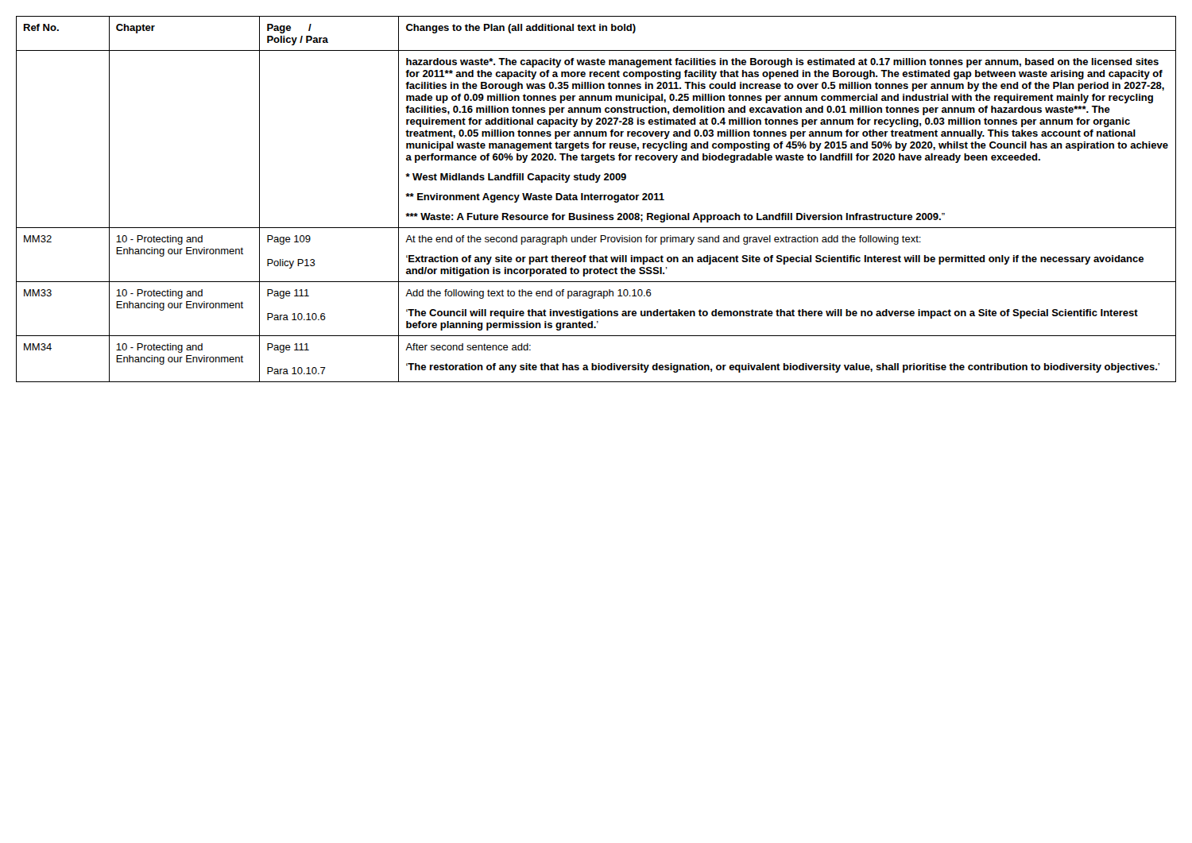| Ref No. | Chapter | Page / Policy / Para | Changes to the Plan (all additional text in bold) |
| --- | --- | --- | --- |
| | | | hazardous waste*. The capacity of waste management facilities in the Borough is estimated at 0.17 million tonnes per annum, based on the licensed sites for 2011** and the capacity of a more recent composting facility that has opened in the Borough. The estimated gap between waste arising and capacity of facilities in the Borough was 0.35 million tonnes in 2011. This could increase to over 0.5 million tonnes per annum by the end of the Plan period in 2027-28, made up of 0.09 million tonnes per annum municipal, 0.25 million tonnes per annum commercial and industrial with the requirement mainly for recycling facilities, 0.16 million tonnes per annum construction, demolition and excavation and 0.01 million tonnes per annum of hazardous waste***. The requirement for additional capacity by 2027-28 is estimated at 0.4 million tonnes per annum for recycling, 0.03 million tonnes per annum for organic treatment, 0.05 million tonnes per annum for recovery and 0.03 million tonnes per annum for other treatment annually. This takes account of national municipal waste management targets for reuse, recycling and composting of 45% by 2015 and 50% by 2020, whilst the Council has an aspiration to achieve a performance of 60% by 2020. The targets for recovery and biodegradable waste to landfill for 2020 have already been exceeded. * West Midlands Landfill Capacity study 2009 ** Environment Agency Waste Data Interrogator 2011 *** Waste: A Future Resource for Business 2008; Regional Approach to Landfill Diversion Infrastructure 2009. ” |
| MM32 | 10 - Protecting and Enhancing our Environment | Page 109 Policy P13 | At the end of the second paragraph under Provision for primary sand and gravel extraction add the following text: ‘ Extraction of any site or part thereof that will impact on an adjacent Site of Special Scientific Interest will be permitted only if the necessary avoidance and/or mitigation is incorporated to protect the SSSI. ’ |
| MM33 | 10 - Protecting and Enhancing our Environment | Page 111 Para 10.10.6 | Add the following text to the end of paragraph 10.10.6 ‘ The Council will require that investigations are undertaken to demonstrate that there will be no adverse impact on a Site of Special Scientific Interest before planning permission is granted. ’ |
| MM34 | 10 - Protecting and Enhancing our Environment | Page 111 Para 10.10.7 | After second sentence add: ‘ The restoration of any site that has a biodiversity designation, or equivalent biodiversity value, shall prioritise the contribution to biodiversity objectives. ’ |